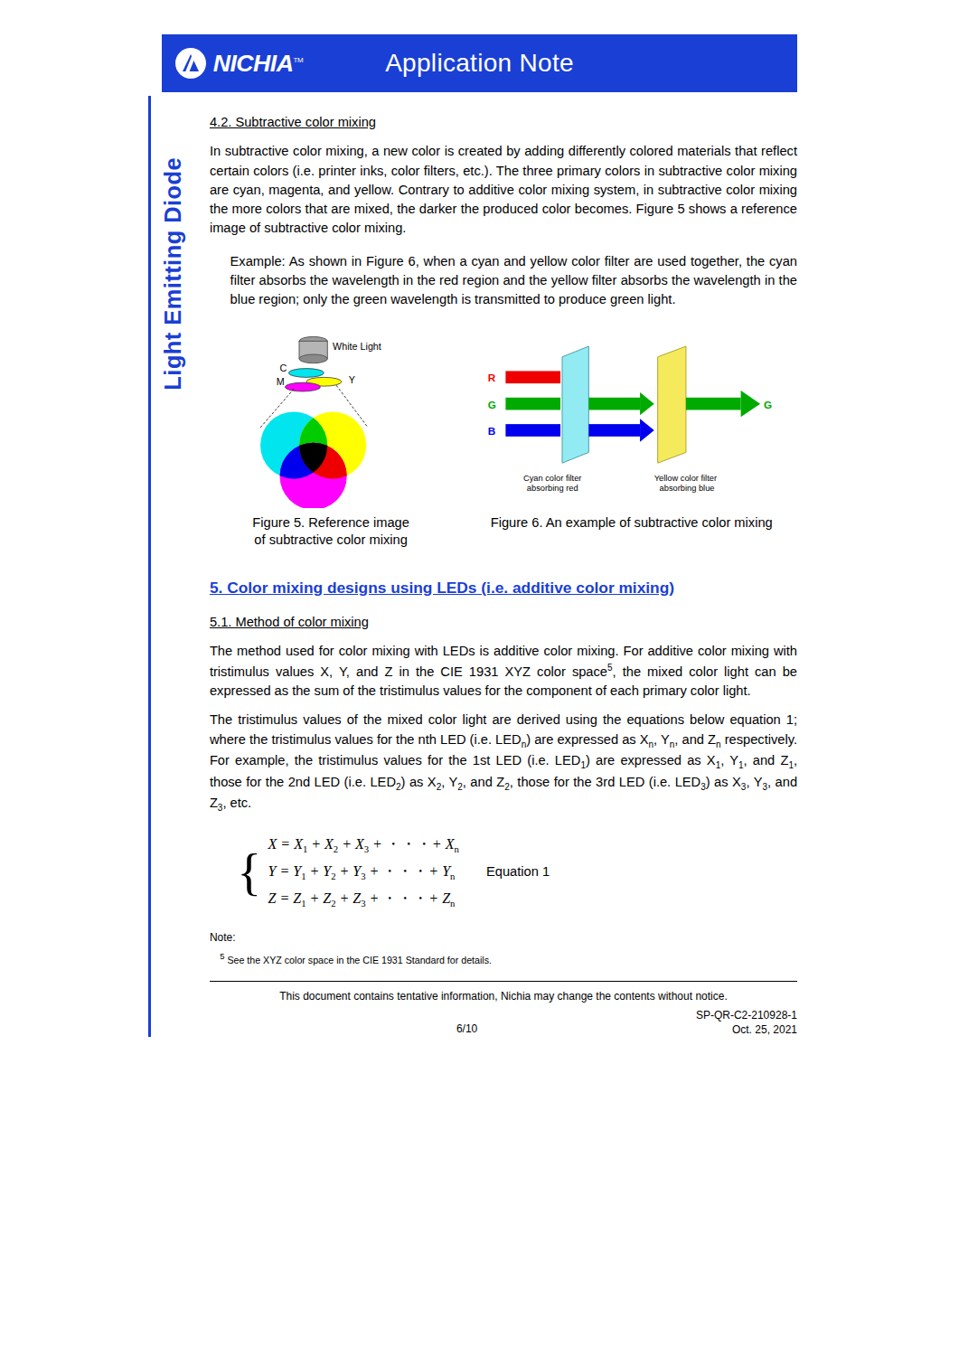Light Emitting Diode
NICHIATM
Application Note
4.2. Subtractive color mixing
In subtractive color mixing, a new color is created by adding differently colored materials that reflect certain colors (i.e. printer inks, color filters, etc.). The three primary colors in subtractive color mixing are cyan, magenta, and yellow. Contrary to additive color mixing system, in subtractive color mixing the more colors that are mixed, the darker the produced color becomes. Figure 5 shows a reference image of subtractive color mixing.
Example: As shown in Figure 6, when a cyan and yellow color filter are used together, the cyan filter absorbs the wavelength in the red region and the yellow filter absorbs the wavelength in the blue region; only the green wavelength is transmitted to produce green light.
White Light C Y M
Figure 5. Reference image
of subtractive color mixing
R G B G Cyan color filter absorbing red Yellow color filter absorbing blue
Figure 6. An example of subtractive color mixing
5. Color mixing designs using LEDs (i.e. additive color mixing)
5.1. Method of color mixing
The method used for color mixing with LEDs is additive color mixing. For additive color mixing with tristimulus values X, Y, and Z in the CIE 1931 XYZ color space5, the mixed color light can be expressed as the sum of the tristimulus values for the component of each primary color light.
The tristimulus values of the mixed color light are derived using the equations below equation 1; where the tristimulus values for the nth LED (i.e. LEDn) are expressed as Xn, Yn, and Zn respectively. For example, the tristimulus values for the 1st LED (i.e. LED1) are expressed as X1, Y1, and Z1, those for the 2nd LED (i.e. LED2) as X2, Y2, and Z2, those for the 3rd LED (i.e. LED3) as X3, Y3, and Z3, etc.
{
X = X1 + X2 + X3 + ・・・+ Xn
Y = Y1 + Y2 + Y3 + ・・・+ Yn
Z = Z1 + Z2 + Z3 + ・・・+ Zn
Equation 1
Note:
5 See the XYZ color space in the CIE 1931 Standard for details.
This document contains tentative information, Nichia may change the contents without notice.
6/10
SP-QR-C2-210928-1
Oct. 25, 2021